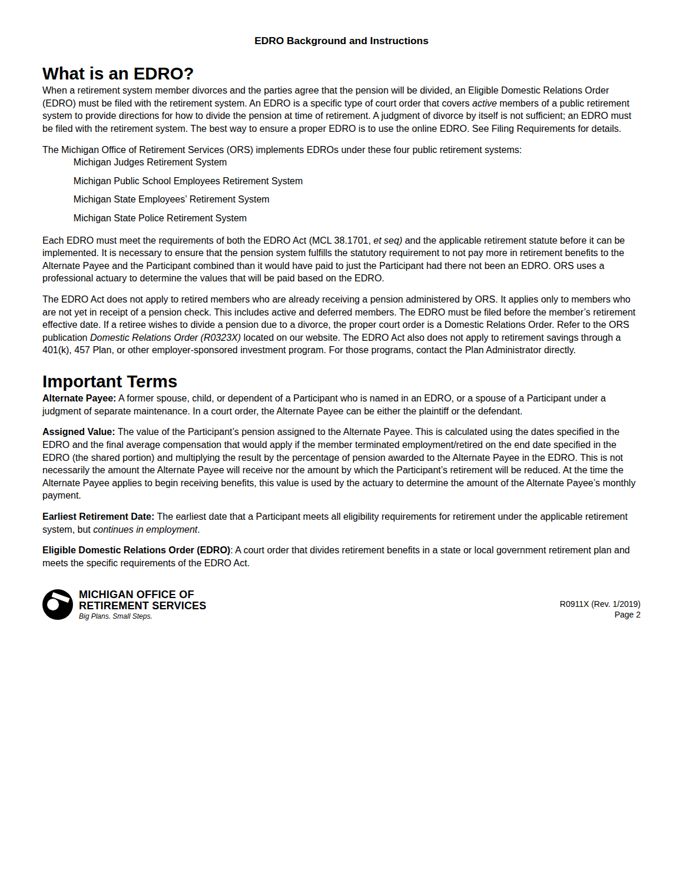EDRO Background and Instructions
What is an EDRO?
When a retirement system member divorces and the parties agree that the pension will be divided, an Eligible Domestic Relations Order (EDRO) must be filed with the retirement system. An EDRO is a specific type of court order that covers active members of a public retirement system to provide directions for how to divide the pension at time of retirement. A judgment of divorce by itself is not sufficient; an EDRO must be filed with the retirement system. The best way to ensure a proper EDRO is to use the online EDRO. See Filing Requirements for details.
The Michigan Office of Retirement Services (ORS) implements EDROs under these four public retirement systems:
Michigan Judges Retirement System
Michigan Public School Employees Retirement System
Michigan State Employees’ Retirement System
Michigan State Police Retirement System
Each EDRO must meet the requirements of both the EDRO Act (MCL 38.1701, et seq) and the applicable retirement statute before it can be implemented. It is necessary to ensure that the pension system fulfills the statutory requirement to not pay more in retirement benefits to the Alternate Payee and the Participant combined than it would have paid to just the Participant had there not been an EDRO. ORS uses a professional actuary to determine the values that will be paid based on the EDRO.
The EDRO Act does not apply to retired members who are already receiving a pension administered by ORS. It applies only to members who are not yet in receipt of a pension check. This includes active and deferred members. The EDRO must be filed before the member’s retirement effective date. If a retiree wishes to divide a pension due to a divorce, the proper court order is a Domestic Relations Order. Refer to the ORS publication Domestic Relations Order (R0323X) located on our website. The EDRO Act also does not apply to retirement savings through a 401(k), 457 Plan, or other employer-sponsored investment program. For those programs, contact the Plan Administrator directly.
Important Terms
Alternate Payee: A former spouse, child, or dependent of a Participant who is named in an EDRO, or a spouse of a Participant under a judgment of separate maintenance. In a court order, the Alternate Payee can be either the plaintiff or the defendant.
Assigned Value: The value of the Participant’s pension assigned to the Alternate Payee. This is calculated using the dates specified in the EDRO and the final average compensation that would apply if the member terminated employment/retired on the end date specified in the EDRO (the shared portion) and multiplying the result by the percentage of pension awarded to the Alternate Payee in the EDRO. This is not necessarily the amount the Alternate Payee will receive nor the amount by which the Participant’s retirement will be reduced. At the time the Alternate Payee applies to begin receiving benefits, this value is used by the actuary to determine the amount of the Alternate Payee’s monthly payment.
Earliest Retirement Date: The earliest date that a Participant meets all eligibility requirements for retirement under the applicable retirement system, but continues in employment.
Eligible Domestic Relations Order (EDRO): A court order that divides retirement benefits in a state or local government retirement plan and meets the specific requirements of the EDRO Act.
MICHIGAN OFFICE OF RETIREMENT SERVICES Big Plans. Small Steps.
R0911X (Rev. 1/2019)
Page 2